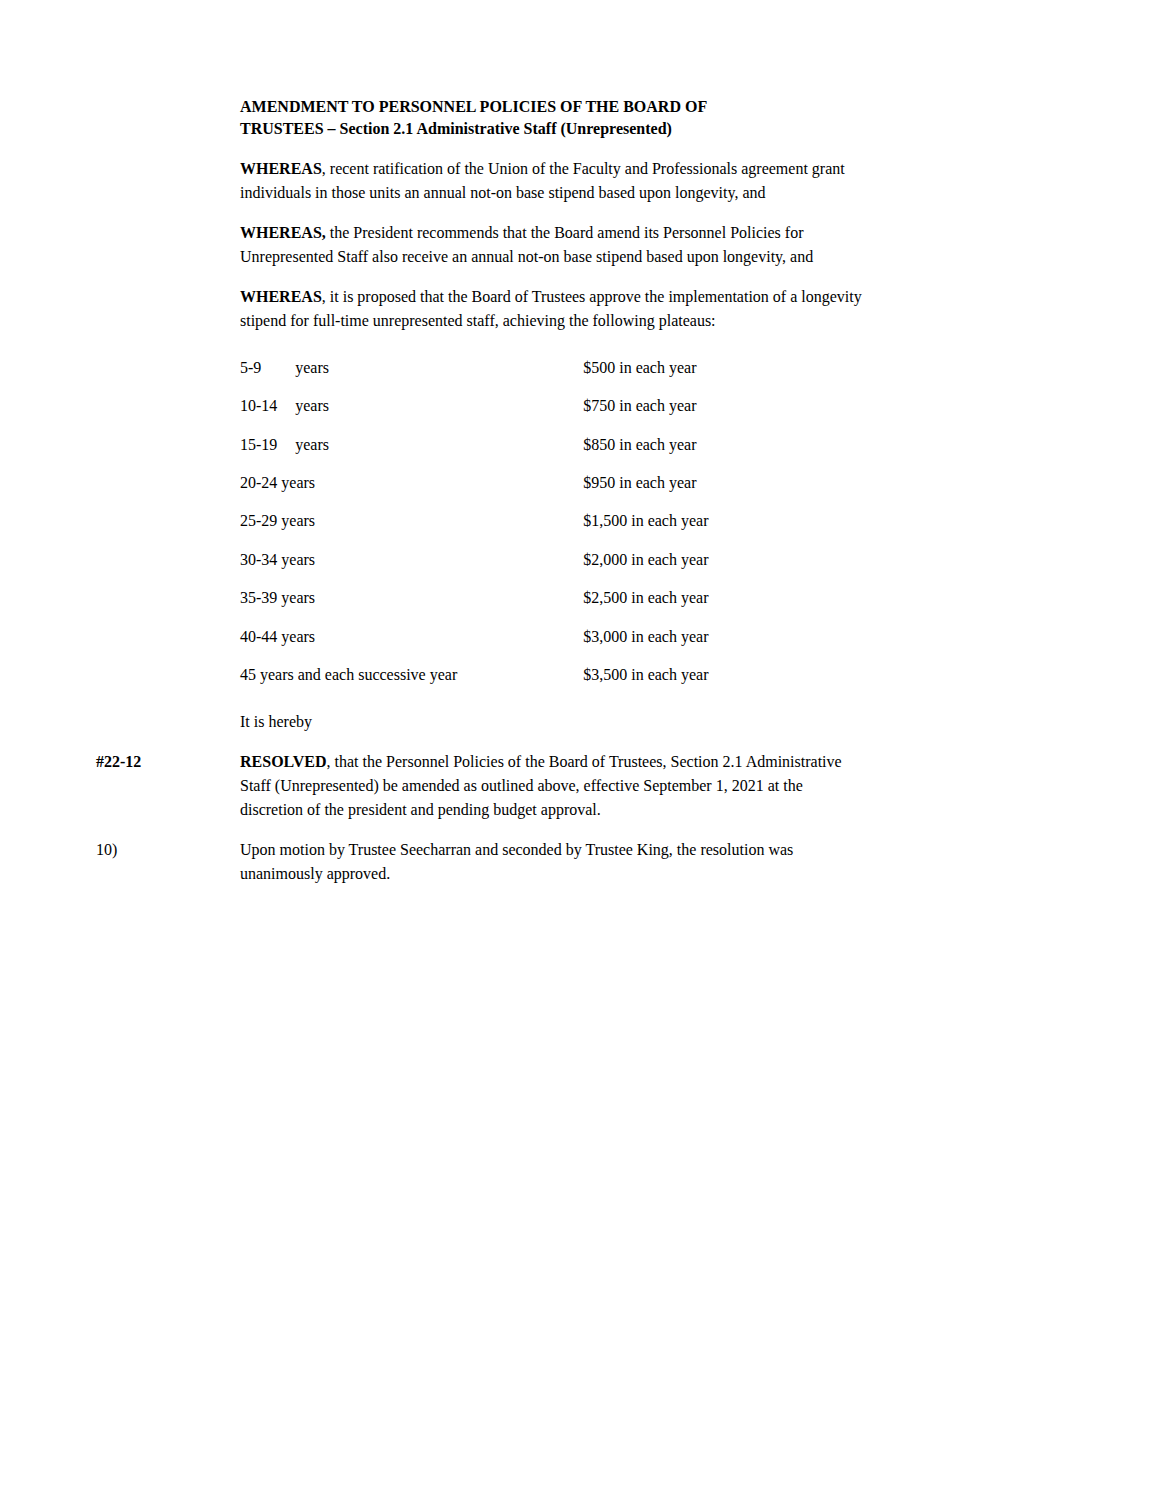AMENDMENT TO PERSONNEL POLICIES OF THE BOARD OF
TRUSTEES – Section 2.1 Administrative Staff (Unrepresented)
WHEREAS, recent ratification of the Union of the Faculty and Professionals agreement grant individuals in those units an annual not-on base stipend based upon longevity, and
WHEREAS, the President recommends that the Board amend its Personnel Policies for Unrepresented Staff also receive an annual not-on base stipend based upon longevity, and
WHEREAS, it is proposed that the Board of Trustees approve the implementation of a longevity stipend for full-time unrepresented staff, achieving the following plateaus:
| 5-9 years | $500 in each year |
| 10-14 years | $750 in each year |
| 15-19 years | $850 in each year |
| 20-24 years | $950 in each year |
| 25-29 years | $1,500 in each year |
| 30-34 years | $2,000 in each year |
| 35-39 years | $2,500 in each year |
| 40-44 years | $3,000 in each year |
| 45 years and each successive year | $3,500 in each year |
It is hereby
#22-12
RESOLVED, that the Personnel Policies of the Board of Trustees, Section 2.1 Administrative Staff (Unrepresented) be amended as outlined above, effective September 1, 2021 at the discretion of the president and pending budget approval.
10)
Upon motion by Trustee Seecharran and seconded by Trustee King, the resolution was unanimously approved.